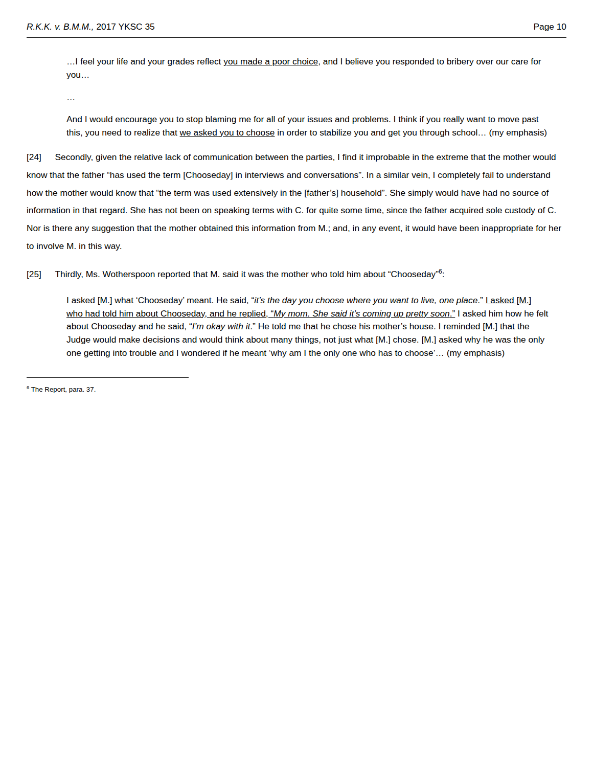R.K.K. v. B.M.M., 2017 YKSC 35
Page 10
…I feel your life and your grades reflect you made a poor choice, and I believe you responded to bribery over our care for you…
…
And I would encourage you to stop blaming me for all of your issues and problems. I think if you really want to move past this, you need to realize that we asked you to choose in order to stabilize you and get you through school… (my emphasis)
[24] Secondly, given the relative lack of communication between the parties, I find it improbable in the extreme that the mother would know that the father “has used the term [Chooseday] in interviews and conversations”. In a similar vein, I completely fail to understand how the mother would know that “the term was used extensively in the [father’s] household”. She simply would have had no source of information in that regard. She has not been on speaking terms with C. for quite some time, since the father acquired sole custody of C. Nor is there any suggestion that the mother obtained this information from M.; and, in any event, it would have been inappropriate for her to involve M. in this way.
[25] Thirdly, Ms. Wotherspoon reported that M. said it was the mother who told him about “Chooseday”6:
I asked [M.] what ‘Chooseday’ meant. He said, “it’s the day you choose where you want to live, one place.” I asked [M.] who had told him about Chooseday, and he replied, “My mom. She said it’s coming up pretty soon.” I asked him how he felt about Chooseday and he said, “I’m okay with it.” He told me that he chose his mother’s house. I reminded [M.] that the Judge would make decisions and would think about many things, not just what [M.] chose. [M.] asked why he was the only one getting into trouble and I wondered if he meant ‘why am I the only one who has to choose’… (my emphasis)
6 The Report, para. 37.